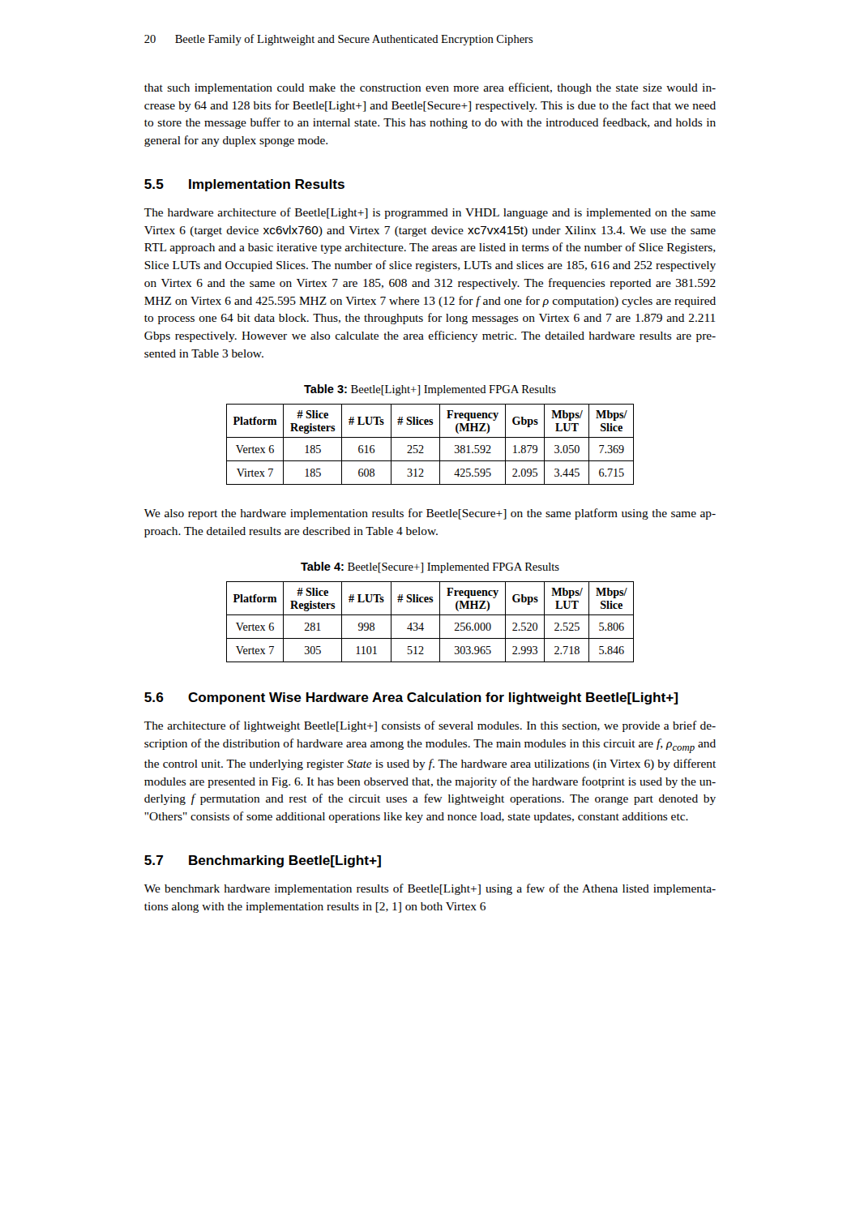20 Beetle Family of Lightweight and Secure Authenticated Encryption Ciphers
that such implementation could make the construction even more area efficient, though the state size would increase by 64 and 128 bits for Beetle[Light+] and Beetle[Secure+] respectively. This is due to the fact that we need to store the message buffer to an internal state. This has nothing to do with the introduced feedback, and holds in general for any duplex sponge mode.
5.5 Implementation Results
The hardware architecture of Beetle[Light+] is programmed in VHDL language and is implemented on the same Virtex 6 (target device xc6vlx760) and Virtex 7 (target device xc7vx415t) under Xilinx 13.4. We use the same RTL approach and a basic iterative type architecture. The areas are listed in terms of the number of Slice Registers, Slice LUTs and Occupied Slices. The number of slice registers, LUTs and slices are 185, 616 and 252 respectively on Virtex 6 and the same on Virtex 7 are 185, 608 and 312 respectively. The frequencies reported are 381.592 MHZ on Virtex 6 and 425.595 MHZ on Virtex 7 where 13 (12 for f and one for ρ computation) cycles are required to process one 64 bit data block. Thus, the throughputs for long messages on Virtex 6 and 7 are 1.879 and 2.211 Gbps respectively. However we also calculate the area efficiency metric. The detailed hardware results are presented in Table 3 below.
Table 3: Beetle[Light+] Implemented FPGA Results
| Platform | # Slice Registers | # LUTs | # Slices | Frequency (MHZ) | Gbps | Mbps/ LUT | Mbps/ Slice |
| --- | --- | --- | --- | --- | --- | --- | --- |
| Vertex 6 | 185 | 616 | 252 | 381.592 | 1.879 | 3.050 | 7.369 |
| Virtex 7 | 185 | 608 | 312 | 425.595 | 2.095 | 3.445 | 6.715 |
We also report the hardware implementation results for Beetle[Secure+] on the same platform using the same approach. The detailed results are described in Table 4 below.
Table 4: Beetle[Secure+] Implemented FPGA Results
| Platform | # Slice Registers | # LUTs | # Slices | Frequency (MHZ) | Gbps | Mbps/ LUT | Mbps/ Slice |
| --- | --- | --- | --- | --- | --- | --- | --- |
| Vertex 6 | 281 | 998 | 434 | 256.000 | 2.520 | 2.525 | 5.806 |
| Vertex 7 | 305 | 1101 | 512 | 303.965 | 2.993 | 2.718 | 5.846 |
5.6 Component Wise Hardware Area Calculation for lightweight Beetle[Light+]
The architecture of lightweight Beetle[Light+] consists of several modules. In this section, we provide a brief description of the distribution of hardware area among the modules. The main modules in this circuit are f, ρcomp and the control unit. The underlying register State is used by f. The hardware area utilizations (in Virtex 6) by different modules are presented in Fig. 6. It has been observed that, the majority of the hardware footprint is used by the underlying f permutation and rest of the circuit uses a few lightweight operations. The orange part denoted by "Others" consists of some additional operations like key and nonce load, state updates, constant additions etc.
5.7 Benchmarking Beetle[Light+]
We benchmark hardware implementation results of Beetle[Light+] using a few of the Athena listed implementations along with the implementation results in [2, 1] on both Virtex 6